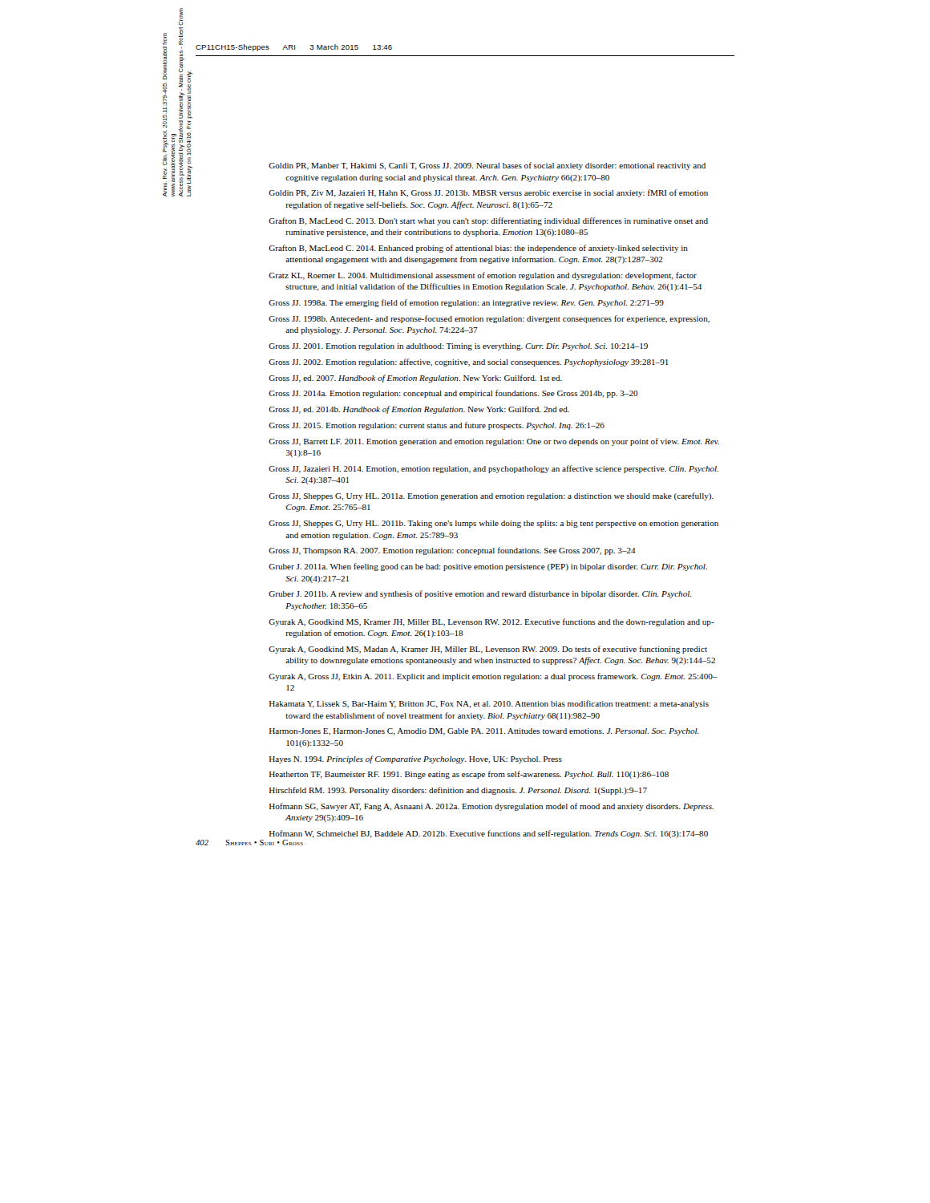CP11CH15-Sheppes ARI 3 March 2015 13:46
Annu. Rev. Clin. Psychol. 2015.11:379-405. Downloaded from www.annualreviews.org
Access provided by Stanford University - Main Campus - Robert Crown Law Library on 10/04/16. For personal use only.
Goldin PR, Manber T, Hakimi S, Canli T, Gross JJ. 2009. Neural bases of social anxiety disorder: emotional reactivity and cognitive regulation during social and physical threat. Arch. Gen. Psychiatry 66(2):170–80
Goldin PR, Ziv M, Jazaieri H, Hahn K, Gross JJ. 2013b. MBSR versus aerobic exercise in social anxiety: fMRI of emotion regulation of negative self-beliefs. Soc. Cogn. Affect. Neurosci. 8(1):65–72
Grafton B, MacLeod C. 2013. Don't start what you can't stop: differentiating individual differences in ruminative onset and ruminative persistence, and their contributions to dysphoria. Emotion 13(6):1080–85
Grafton B, MacLeod C. 2014. Enhanced probing of attentional bias: the independence of anxiety-linked selectivity in attentional engagement with and disengagement from negative information. Cogn. Emot. 28(7):1287–302
Gratz KL, Roemer L. 2004. Multidimensional assessment of emotion regulation and dysregulation: development, factor structure, and initial validation of the Difficulties in Emotion Regulation Scale. J. Psychopathol. Behav. 26(1):41–54
Gross JJ. 1998a. The emerging field of emotion regulation: an integrative review. Rev. Gen. Psychol. 2:271–99
Gross JJ. 1998b. Antecedent- and response-focused emotion regulation: divergent consequences for experience, expression, and physiology. J. Personal. Soc. Psychol. 74:224–37
Gross JJ. 2001. Emotion regulation in adulthood: Timing is everything. Curr. Dir. Psychol. Sci. 10:214–19
Gross JJ. 2002. Emotion regulation: affective, cognitive, and social consequences. Psychophysiology 39:281–91
Gross JJ, ed. 2007. Handbook of Emotion Regulation. New York: Guilford. 1st ed.
Gross JJ. 2014a. Emotion regulation: conceptual and empirical foundations. See Gross 2014b, pp. 3–20
Gross JJ, ed. 2014b. Handbook of Emotion Regulation. New York: Guilford. 2nd ed.
Gross JJ. 2015. Emotion regulation: current status and future prospects. Psychol. Inq. 26:1–26
Gross JJ, Barrett LF. 2011. Emotion generation and emotion regulation: One or two depends on your point of view. Emot. Rev. 3(1):8–16
Gross JJ, Jazaieri H. 2014. Emotion, emotion regulation, and psychopathology an affective science perspective. Clin. Psychol. Sci. 2(4):387–401
Gross JJ, Sheppes G, Urry HL. 2011a. Emotion generation and emotion regulation: a distinction we should make (carefully). Cogn. Emot. 25:765–81
Gross JJ, Sheppes G, Urry HL. 2011b. Taking one's lumps while doing the splits: a big tent perspective on emotion generation and emotion regulation. Cogn. Emot. 25:789–93
Gross JJ, Thompson RA. 2007. Emotion regulation: conceptual foundations. See Gross 2007, pp. 3–24
Gruber J. 2011a. When feeling good can be bad: positive emotion persistence (PEP) in bipolar disorder. Curr. Dir. Psychol. Sci. 20(4):217–21
Gruber J. 2011b. A review and synthesis of positive emotion and reward disturbance in bipolar disorder. Clin. Psychol. Psychother. 18:356–65
Gyurak A, Goodkind MS, Kramer JH, Miller BL, Levenson RW. 2012. Executive functions and the down-regulation and up-regulation of emotion. Cogn. Emot. 26(1):103–18
Gyurak A, Goodkind MS, Madan A, Kramer JH, Miller BL, Levenson RW. 2009. Do tests of executive functioning predict ability to downregulate emotions spontaneously and when instructed to suppress? Affect. Cogn. Soc. Behav. 9(2):144–52
Gyurak A, Gross JJ, Etkin A. 2011. Explicit and implicit emotion regulation: a dual process framework. Cogn. Emot. 25:400–12
Hakamata Y, Lissek S, Bar-Haim Y, Britton JC, Fox NA, et al. 2010. Attention bias modification treatment: a meta-analysis toward the establishment of novel treatment for anxiety. Biol. Psychiatry 68(11):982–90
Harmon-Jones E, Harmon-Jones C, Amodio DM, Gable PA. 2011. Attitudes toward emotions. J. Personal. Soc. Psychol. 101(6):1332–50
Hayes N. 1994. Principles of Comparative Psychology. Hove, UK: Psychol. Press
Heatherton TF, Baumeister RF. 1991. Binge eating as escape from self-awareness. Psychol. Bull. 110(1):86–108
Hirschfeld RM. 1993. Personality disorders: definition and diagnosis. J. Personal. Disord. 1(Suppl.):9–17
Hofmann SG, Sawyer AT, Fang A, Asnaani A. 2012a. Emotion dysregulation model of mood and anxiety disorders. Depress. Anxiety 29(5):409–16
Hofmann W, Schmeichel BJ, Baddele AD. 2012b. Executive functions and self-regulation. Trends Cogn. Sci. 16(3):174–80
402 Sheppes • Suri • Gross